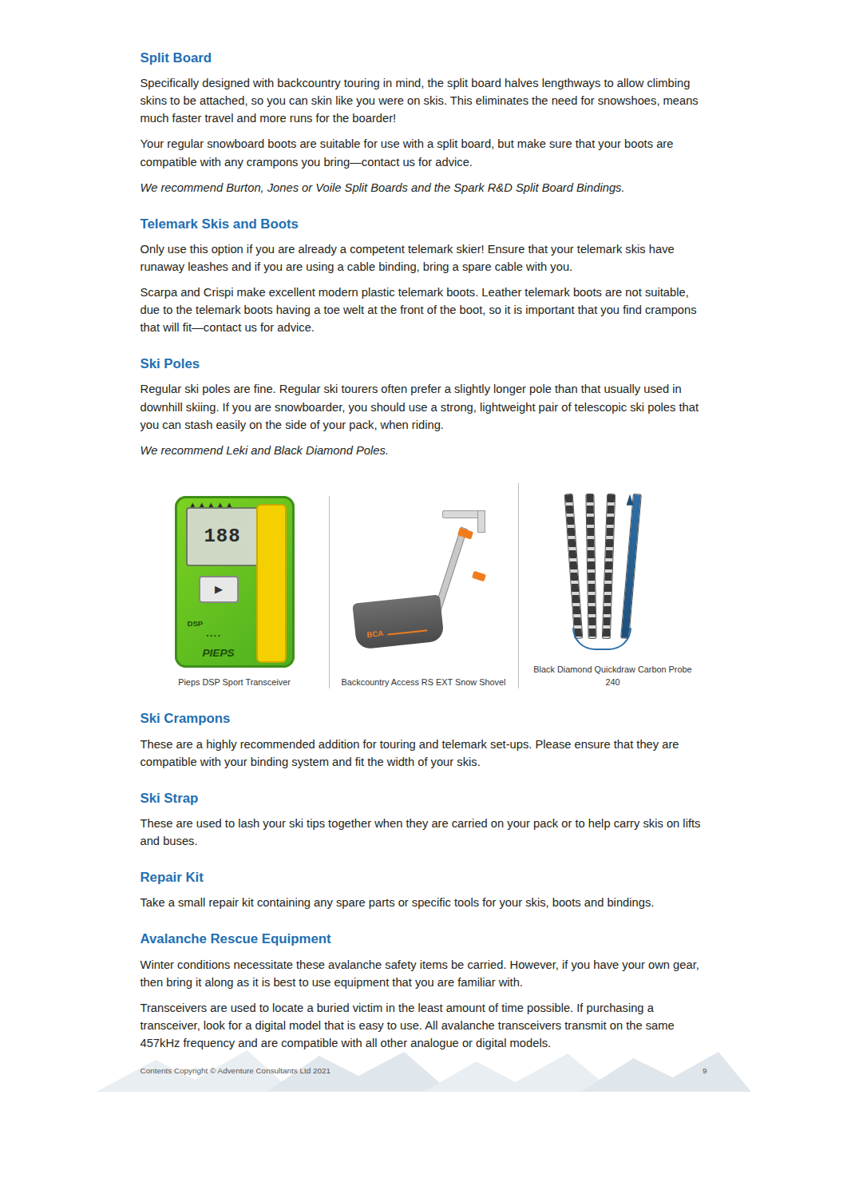Split Board
Specifically designed with backcountry touring in mind, the split board halves lengthways to allow climbing skins to be attached, so you can skin like you were on skis. This eliminates the need for snowshoes, means much faster travel and more runs for the boarder!
Your regular snowboard boots are suitable for use with a split board, but make sure that your boots are compatible with any crampons you bring—contact us for advice.
We recommend Burton, Jones or Voile Split Boards and the Spark R&D Split Board Bindings.
Telemark Skis and Boots
Only use this option if you are already a competent telemark skier! Ensure that your telemark skis have runaway leashes and if you are using a cable binding, bring a spare cable with you.
Scarpa and Crispi make excellent modern plastic telemark boots. Leather telemark boots are not suitable, due to the telemark boots having a toe welt at the front of the boot, so it is important that you find crampons that will fit—contact us for advice.
Ski Poles
Regular ski poles are fine. Regular ski tourers often prefer a slightly longer pole than that usually used in downhill skiing. If you are snowboarder, you should use a strong, lightweight pair of telescopic ski poles that you can stash easily on the side of your pack, when riding.
We recommend Leki and Black Diamond Poles.
▲▲▲▲▲
188
▶
DSP
••••
PIEPS
Pieps DSP Sport Transceiver
BCA
Backcountry Access RS EXT Snow Shovel
Black Diamond Quickdraw Carbon Probe 240
Ski Crampons
These are a highly recommended addition for touring and telemark set-ups. Please ensure that they are compatible with your binding system and fit the width of your skis.
Ski Strap
These are used to lash your ski tips together when they are carried on your pack or to help carry skis on lifts and buses.
Repair Kit
Take a small repair kit containing any spare parts or specific tools for your skis, boots and bindings.
Avalanche Rescue Equipment
Winter conditions necessitate these avalanche safety items be carried. However, if you have your own gear, then bring it along as it is best to use equipment that you are familiar with.
Transceivers are used to locate a buried victim in the least amount of time possible. If purchasing a transceiver, look for a digital model that is easy to use. All avalanche transceivers transmit on the same 457kHz frequency and are compatible with all other analogue or digital models.
Contents Copyright © Adventure Consultants Ltd 2021 9